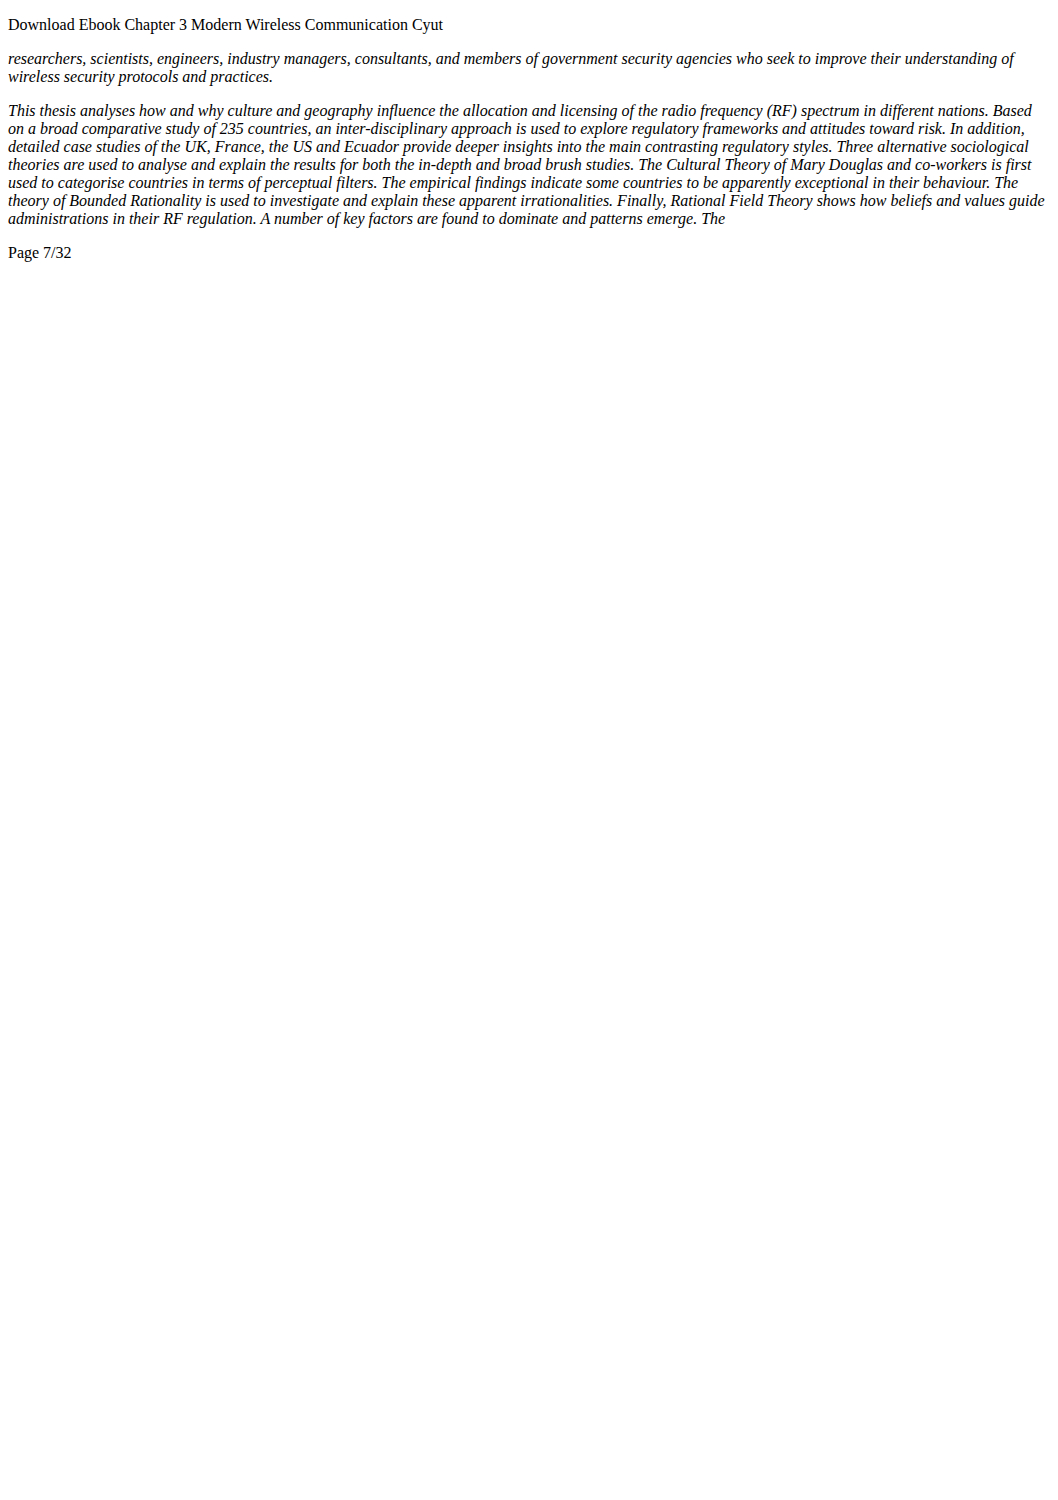Download Ebook Chapter 3 Modern Wireless Communication Cyut
researchers, scientists, engineers, industry managers, consultants, and members of government security agencies who seek to improve their understanding of wireless security protocols and practices.
This thesis analyses how and why culture and geography influence the allocation and licensing of the radio frequency (RF) spectrum in different nations. Based on a broad comparative study of 235 countries, an inter-disciplinary approach is used to explore regulatory frameworks and attitudes toward risk. In addition, detailed case studies of the UK, France, the US and Ecuador provide deeper insights into the main contrasting regulatory styles. Three alternative sociological theories are used to analyse and explain the results for both the in-depth and broad brush studies. The Cultural Theory of Mary Douglas and co-workers is first used to categorise countries in terms of perceptual filters. The empirical findings indicate some countries to be apparently exceptional in their behaviour. The theory of Bounded Rationality is used to investigate and explain these apparent irrationalities. Finally, Rational Field Theory shows how beliefs and values guide administrations in their RF regulation. A number of key factors are found to dominate and patterns emerge. The
Page 7/32